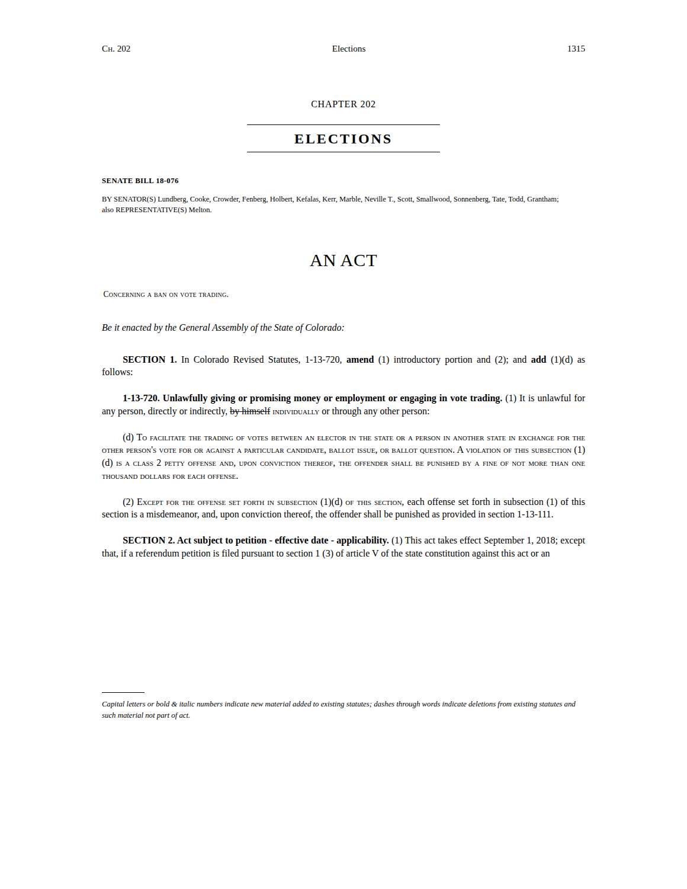Ch. 202 Elections 1315
CHAPTER 202
ELECTIONS
SENATE BILL 18-076
BY SENATOR(S) Lundberg, Cooke, Crowder, Fenberg, Holbert, Kefalas, Kerr, Marble, Neville T., Scott, Smallwood, Sonnenberg, Tate, Todd, Grantham;
also REPRESENTATIVE(S) Melton.
AN ACT
Concerning a ban on vote trading.
Be it enacted by the General Assembly of the State of Colorado:
SECTION 1. In Colorado Revised Statutes, 1-13-720, amend (1) introductory portion and (2); and add (1)(d) as follows:
1-13-720. Unlawfully giving or promising money or employment or engaging in vote trading. (1) It is unlawful for any person, directly or indirectly, by himself individually or through any other person:
(d) To facilitate the trading of votes between an elector in the state or a person in another state in exchange for the other person's vote for or against a particular candidate, ballot issue, or ballot question. A violation of this subsection (1)(d) is a class 2 petty offense and, upon conviction thereof, the offender shall be punished by a fine of not more than one thousand dollars for each offense.
(2) Except for the offense set forth in subsection (1)(d) of this section, each offense set forth in subsection (1) of this section is a misdemeanor, and, upon conviction thereof, the offender shall be punished as provided in section 1-13-111.
SECTION 2. Act subject to petition - effective date - applicability. (1) This act takes effect September 1, 2018; except that, if a referendum petition is filed pursuant to section 1 (3) of article V of the state constitution against this act or an
Capital letters or bold & italic numbers indicate new material added to existing statutes; dashes through words indicate deletions from existing statutes and such material not part of act.